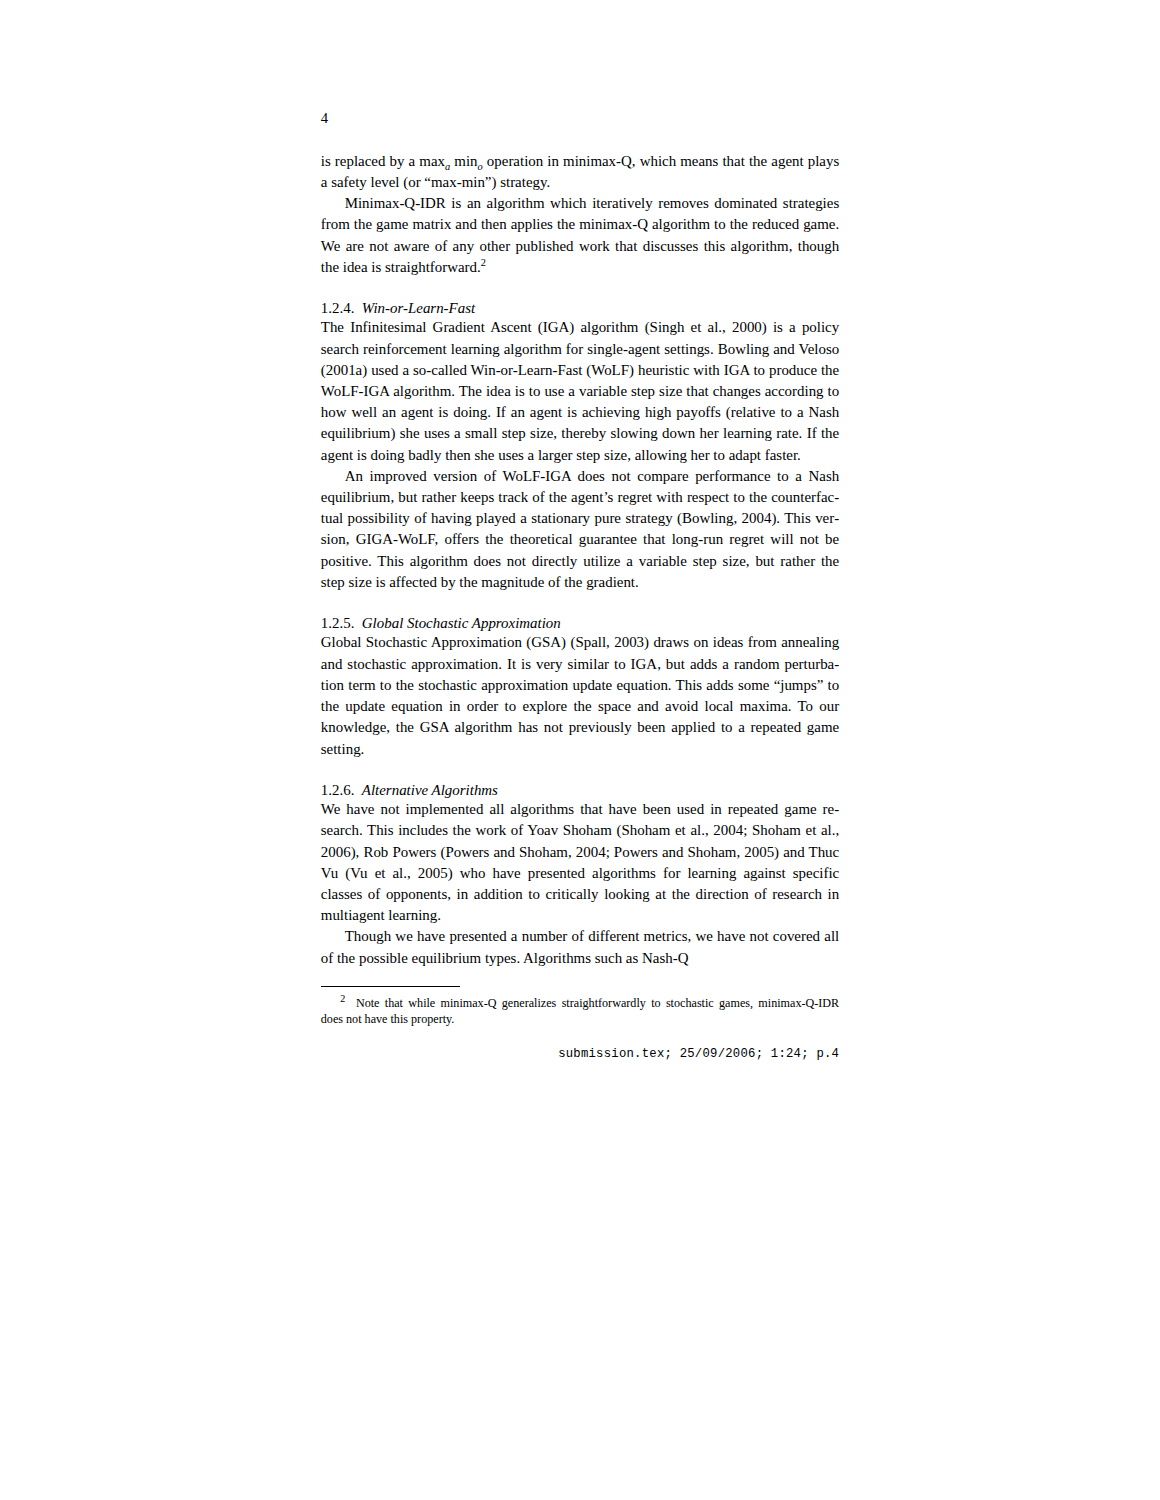4
is replaced by a maxa mino operation in minimax-Q, which means that the agent plays a safety level (or “max-min”) strategy.
Minimax-Q-IDR is an algorithm which iteratively removes dominated strategies from the game matrix and then applies the minimax-Q algorithm to the reduced game. We are not aware of any other published work that discusses this algorithm, though the idea is straightforward.2
1.2.4. Win-or-Learn-Fast
The Infinitesimal Gradient Ascent (IGA) algorithm (Singh et al., 2000) is a policy search reinforcement learning algorithm for single-agent settings. Bowling and Veloso (2001a) used a so-called Win-or-Learn-Fast (WoLF) heuristic with IGA to produce the WoLF-IGA algorithm. The idea is to use a variable step size that changes according to how well an agent is doing. If an agent is achieving high payoffs (relative to a Nash equilibrium) she uses a small step size, thereby slowing down her learning rate. If the agent is doing badly then she uses a larger step size, allowing her to adapt faster.
An improved version of WoLF-IGA does not compare performance to a Nash equilibrium, but rather keeps track of the agent’s regret with respect to the counterfactual possibility of having played a stationary pure strategy (Bowling, 2004). This version, GIGA-WoLF, offers the theoretical guarantee that long-run regret will not be positive. This algorithm does not directly utilize a variable step size, but rather the step size is affected by the magnitude of the gradient.
1.2.5. Global Stochastic Approximation
Global Stochastic Approximation (GSA) (Spall, 2003) draws on ideas from annealing and stochastic approximation. It is very similar to IGA, but adds a random perturbation term to the stochastic approximation update equation. This adds some “jumps” to the update equation in order to explore the space and avoid local maxima. To our knowledge, the GSA algorithm has not previously been applied to a repeated game setting.
1.2.6. Alternative Algorithms
We have not implemented all algorithms that have been used in repeated game research. This includes the work of Yoav Shoham (Shoham et al., 2004; Shoham et al., 2006), Rob Powers (Powers and Shoham, 2004; Powers and Shoham, 2005) and Thuc Vu (Vu et al., 2005) who have presented algorithms for learning against specific classes of opponents, in addition to critically looking at the direction of research in multiagent learning.
Though we have presented a number of different metrics, we have not covered all of the possible equilibrium types. Algorithms such as Nash-Q
2 Note that while minimax-Q generalizes straightforwardly to stochastic games, minimax-Q-IDR does not have this property.
submission.tex; 25/09/2006; 1:24; p.4